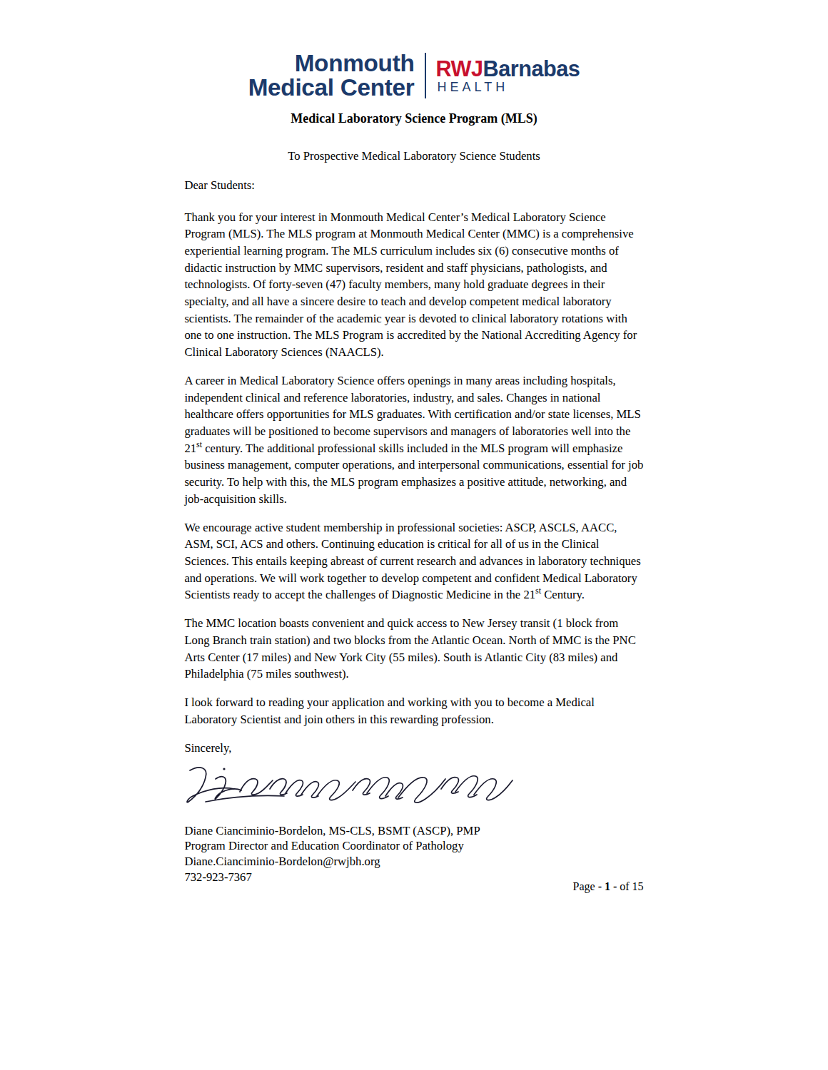Monmouth
Medical Center
RWJBarnabas
HEALTH
Medical Laboratory Science Program (MLS)
To Prospective Medical Laboratory Science Students
Dear Students:
Thank you for your interest in Monmouth Medical Center’s Medical Laboratory Science Program (MLS). The MLS program at Monmouth Medical Center (MMC) is a comprehensive experiential learning program. The MLS curriculum includes six (6) consecutive months of didactic instruction by MMC supervisors, resident and staff physicians, pathologists, and technologists. Of forty-seven (47) faculty members, many hold graduate degrees in their specialty, and all have a sincere desire to teach and develop competent medical laboratory scientists. The remainder of the academic year is devoted to clinical laboratory rotations with one to one instruction. The MLS Program is accredited by the National Accrediting Agency for Clinical Laboratory Sciences (NAACLS).
A career in Medical Laboratory Science offers openings in many areas including hospitals, independent clinical and reference laboratories, industry, and sales. Changes in national healthcare offers opportunities for MLS graduates. With certification and/or state licenses, MLS graduates will be positioned to become supervisors and managers of laboratories well into the 21st century. The additional professional skills included in the MLS program will emphasize business management, computer operations, and interpersonal communications, essential for job security. To help with this, the MLS program emphasizes a positive attitude, networking, and job-acquisition skills.
We encourage active student membership in professional societies: ASCP, ASCLS, AACC, ASM, SCI, ACS and others. Continuing education is critical for all of us in the Clinical Sciences. This entails keeping abreast of current research and advances in laboratory techniques and operations. We will work together to develop competent and confident Medical Laboratory Scientists ready to accept the challenges of Diagnostic Medicine in the 21st Century.
The MMC location boasts convenient and quick access to New Jersey transit (1 block from Long Branch train station) and two blocks from the Atlantic Ocean. North of MMC is the PNC Arts Center (17 miles) and New York City (55 miles). South is Atlantic City (83 miles) and Philadelphia (75 miles southwest).
I look forward to reading your application and working with you to become a Medical Laboratory Scientist and join others in this rewarding profession.
Sincerely,
Diane Cianciminio-Bordelon, MS-CLS, BSMT (ASCP), PMP
Program Director and Education Coordinator of Pathology
Diane.Cianciminio-Bordelon@rwjbh.org
732-923-7367
Page - 1 - of 15